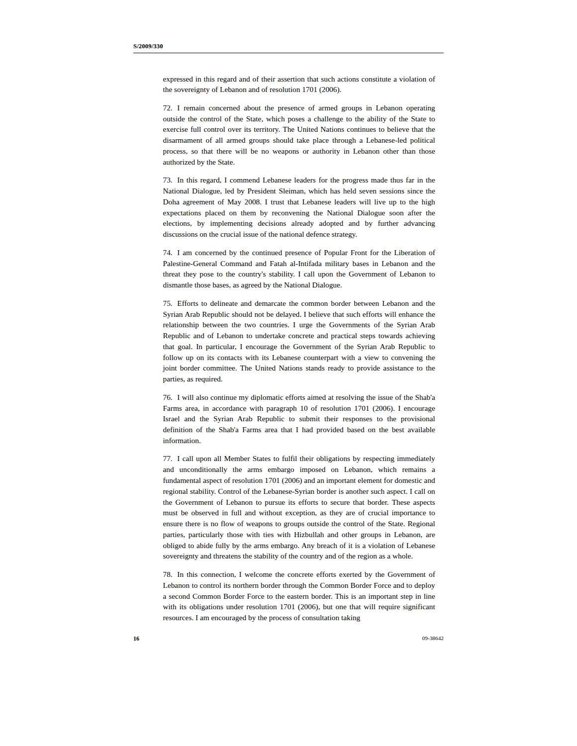S/2009/330
expressed in this regard and of their assertion that such actions constitute a violation of the sovereignty of Lebanon and of resolution 1701 (2006).
72. I remain concerned about the presence of armed groups in Lebanon operating outside the control of the State, which poses a challenge to the ability of the State to exercise full control over its territory. The United Nations continues to believe that the disarmament of all armed groups should take place through a Lebanese-led political process, so that there will be no weapons or authority in Lebanon other than those authorized by the State.
73. In this regard, I commend Lebanese leaders for the progress made thus far in the National Dialogue, led by President Sleiman, which has held seven sessions since the Doha agreement of May 2008. I trust that Lebanese leaders will live up to the high expectations placed on them by reconvening the National Dialogue soon after the elections, by implementing decisions already adopted and by further advancing discussions on the crucial issue of the national defence strategy.
74. I am concerned by the continued presence of Popular Front for the Liberation of Palestine-General Command and Fatah al-Intifada military bases in Lebanon and the threat they pose to the country's stability. I call upon the Government of Lebanon to dismantle those bases, as agreed by the National Dialogue.
75. Efforts to delineate and demarcate the common border between Lebanon and the Syrian Arab Republic should not be delayed. I believe that such efforts will enhance the relationship between the two countries. I urge the Governments of the Syrian Arab Republic and of Lebanon to undertake concrete and practical steps towards achieving that goal. In particular, I encourage the Government of the Syrian Arab Republic to follow up on its contacts with its Lebanese counterpart with a view to convening the joint border committee. The United Nations stands ready to provide assistance to the parties, as required.
76. I will also continue my diplomatic efforts aimed at resolving the issue of the Shab'a Farms area, in accordance with paragraph 10 of resolution 1701 (2006). I encourage Israel and the Syrian Arab Republic to submit their responses to the provisional definition of the Shab'a Farms area that I had provided based on the best available information.
77. I call upon all Member States to fulfil their obligations by respecting immediately and unconditionally the arms embargo imposed on Lebanon, which remains a fundamental aspect of resolution 1701 (2006) and an important element for domestic and regional stability. Control of the Lebanese-Syrian border is another such aspect. I call on the Government of Lebanon to pursue its efforts to secure that border. These aspects must be observed in full and without exception, as they are of crucial importance to ensure there is no flow of weapons to groups outside the control of the State. Regional parties, particularly those with ties with Hizbullah and other groups in Lebanon, are obliged to abide fully by the arms embargo. Any breach of it is a violation of Lebanese sovereignty and threatens the stability of the country and of the region as a whole.
78. In this connection, I welcome the concrete efforts exerted by the Government of Lebanon to control its northern border through the Common Border Force and to deploy a second Common Border Force to the eastern border. This is an important step in line with its obligations under resolution 1701 (2006), but one that will require significant resources. I am encouraged by the process of consultation taking
16 09-38642